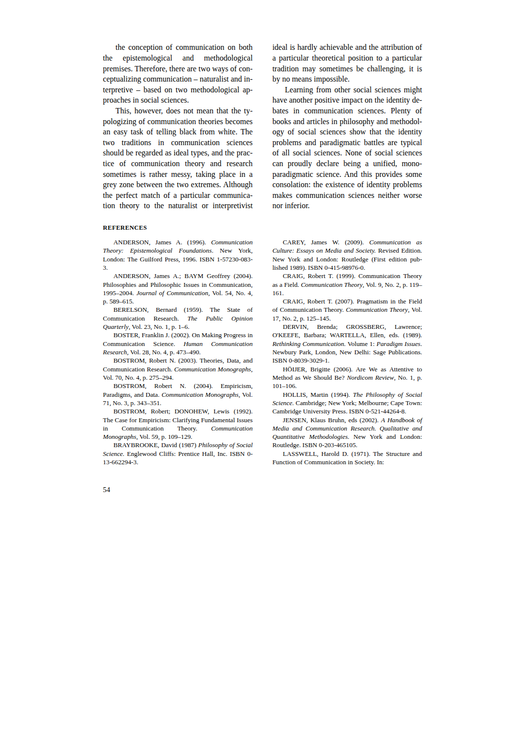the conception of communication on both the epistemological and methodological premises. Therefore, there are two ways of conceptualizing communication – naturalist and interpretive – based on two methodological approaches in social sciences.
This, however, does not mean that the typologizing of communication theories becomes an easy task of telling black from white. The two traditions in communication sciences should be regarded as ideal types, and the practice of communication theory and research sometimes is rather messy, taking place in a grey zone between the two extremes. Although the perfect match of a particular communication theory to the naturalist or interpretivist ideal is hardly achievable and the attribution of a particular theoretical position to a particular tradition may sometimes be challenging, it is by no means impossible.
Learning from other social sciences might have another positive impact on the identity debates in communication sciences. Plenty of books and articles in philosophy and methodology of social sciences show that the identity problems and paradigmatic battles are typical of all social sciences. None of social sciences can proudly declare being a unified, mono-paradigmatic science. And this provides some consolation: the existence of identity problems makes communication sciences neither worse nor inferior.
References
ANDERSON, James A. (1996). Communication Theory: Epistemological Foundations. New York, London: The Guilford Press, 1996. ISBN 1-57230-083-3.
ANDERSON, James A.; BAYM Geoffrey (2004). Philosophies and Philosophic Issues in Communication, 1995–2004. Journal of Communication, Vol. 54, No. 4, p. 589–615.
BERELSON, Bernard (1959). The State of Communication Research. The Public Opinion Quarterly, Vol. 23, No. 1, p. 1–6.
BOSTER, Franklin J. (2002). On Making Progress in Communication Science. Human Communication Research, Vol. 28, No. 4, p. 473–490.
BOSTROM, Robert N. (2003). Theories, Data, and Communication Research. Communication Monographs, Vol. 70, No. 4, p. 275–294.
BOSTROM, Robert N. (2004). Empiricism, Paradigms, and Data. Communication Monographs, Vol. 71, No. 3, p. 343–351.
BOSTROM, Robert; DONOHEW, Lewis (1992). The Case for Empiricism: Clarifying Fundamental Issues in Communication Theory. Communication Monographs, Vol. 59, p. 109–129.
BRAYBROOKE, David (1987) Philosophy of Social Science. Englewood Cliffs: Prentice Hall, Inc. ISBN 0-13-662294-3.
CAREY, James W. (2009). Communication as Culture: Essays on Media and Society. Revised Edition. New York and London: Routledge (First edition published 1989). ISBN 0-415-98976-0.
CRAIG, Robert T. (1999). Communication Theory as a Field. Communication Theory, Vol. 9, No. 2, p. 119–161.
CRAIG, Robert T. (2007). Pragmatism in the Field of Communication Theory. Communication Theory, Vol. 17, No. 2, p. 125–145.
DERVIN, Brenda; GROSSBERG, Lawrence; O'KEEFE, Barbara; WARTELLA, Ellen, eds. (1989). Rethinking Communication. Volume 1: Paradigm Issues. Newbury Park, London, New Delhi: Sage Publications. ISBN 0-8039-3029-1.
HÖIJER, Brigitte (2006). Are We as Attentive to Method as We Should Be? Nordicom Review, No. 1, p. 101–106.
HOLLIS, Martin (1994). The Philosophy of Social Science. Cambridge; New York; Melbourne; Cape Town: Cambridge University Press. ISBN 0-521-44264-8.
JENSEN, Klaus Bruhn, eds (2002). A Handbook of Media and Communication Research. Qualitative and Quantitative Methodologies. New York and London: Routledge. ISBN 0-203-465105.
LASSWELL, Harold D. (1971). The Structure and Function of Communication in Society. In:
54